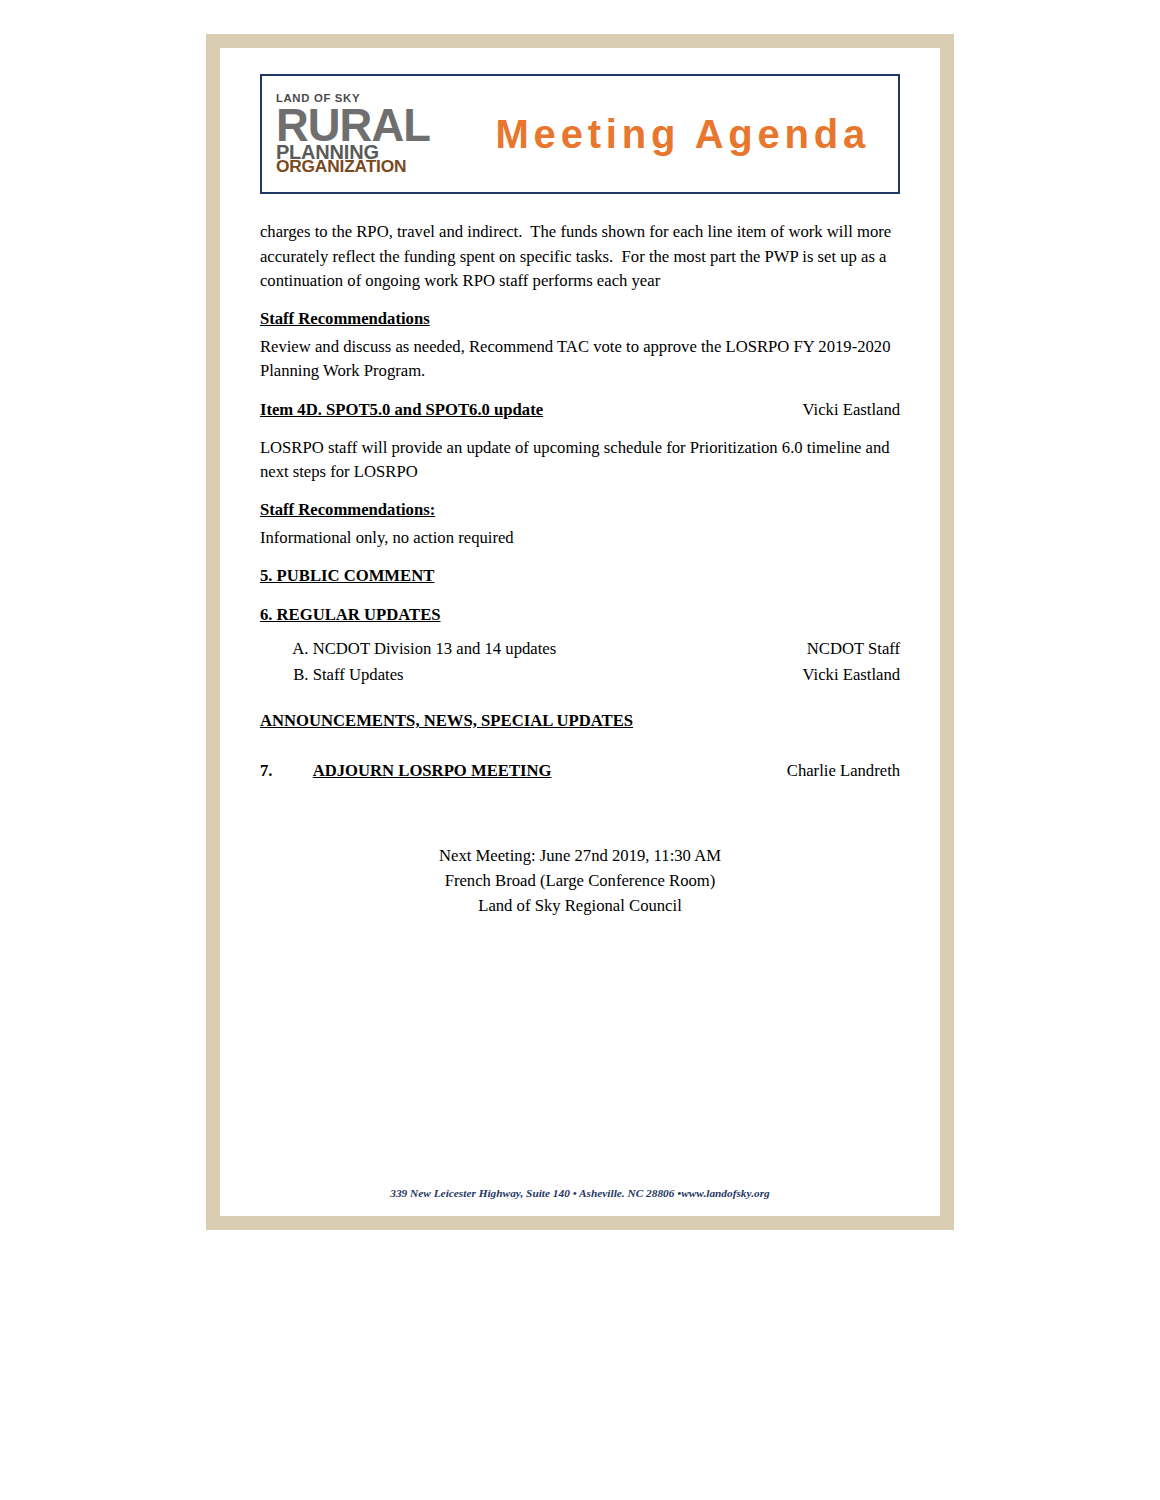LAND OF SKY
RURAL
PLANNING
ORGANIZATION
Meeting Agenda
charges to the RPO, travel and indirect. The funds shown for each line item of work will more accurately reflect the funding spent on specific tasks. For the most part the PWP is set up as a continuation of ongoing work RPO staff performs each year
Staff Recommendations
Review and discuss as needed, Recommend TAC vote to approve the LOSRPO FY 2019-2020 Planning Work Program.
Item 4D. SPOT5.0 and SPOT6.0 update Vicki Eastland
LOSRPO staff will provide an update of upcoming schedule for Prioritization 6.0 timeline and next steps for LOSRPO
Staff Recommendations:
Informational only, no action required
5. PUBLIC COMMENT
6. REGULAR UPDATES
NCDOT Division 13 and 14 updates NCDOT Staff
Staff Updates Vicki Eastland
ANNOUNCEMENTS, NEWS, SPECIAL UPDATES
7. ADJOURN LOSRPO MEETING Charlie Landreth
Next Meeting: June 27nd 2019, 11:30 AM
French Broad (Large Conference Room)
Land of Sky Regional Council
339 New Leicester Highway, Suite 140 • Asheville. NC 28806 •www.landofsky.org